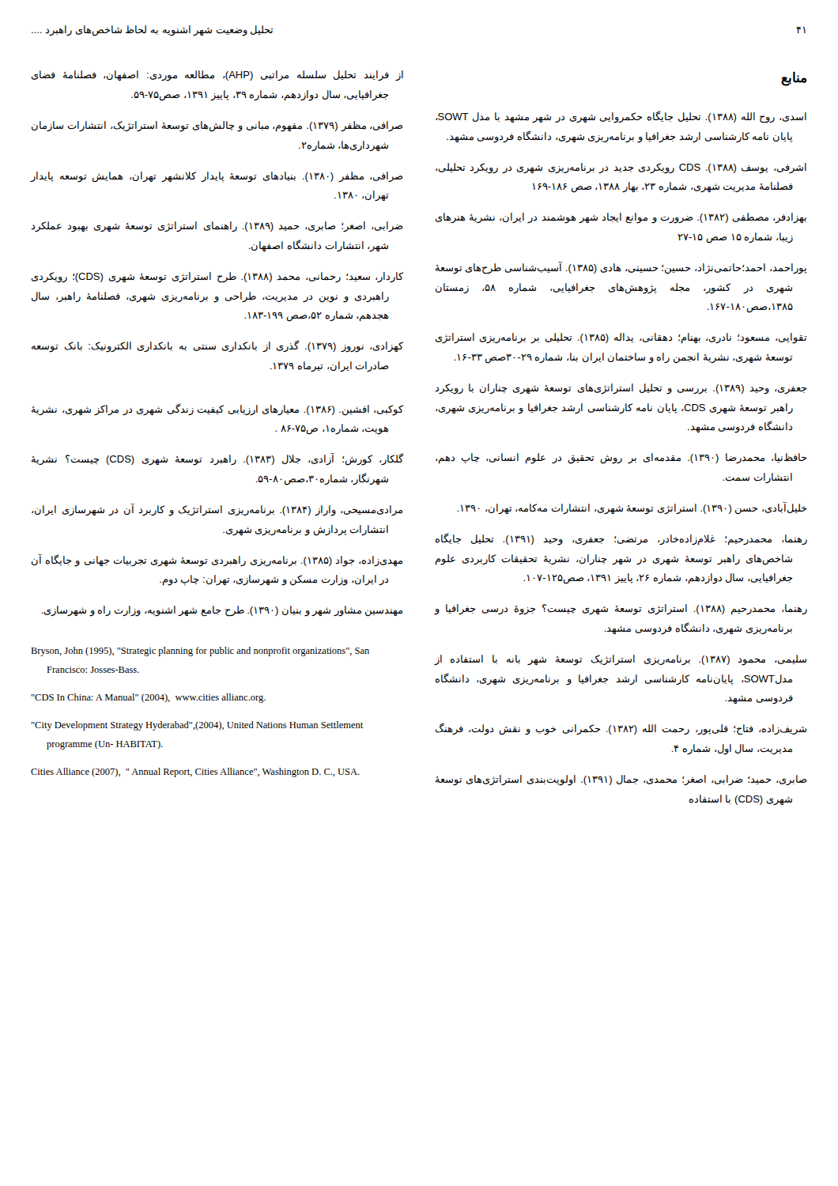۴۱
تحلیل وضعیت شهر اشنویه به لحاظ شاخص‌های راهبرد ....
منابع
اسدی، روح الله (۱۳۸۸). تحلیل جایگاه حکمروایی شهری در شهر مشهد با مدل SOWT، پایان نامه کارشناسی ارشد جغرافیا و برنامه‌ریزی شهری، دانشگاه فردوسی مشهد.
اشرفی، یوسف (۱۳۸۸). CDS رویکردی جدید در برنامه‌ریزی شهری در رویکرد تحلیلی، فصلنامۀ مدیریت شهری، شماره ۲۳، بهار ۱۳۸۸، صص ۱۸۶-۱۶۹
بهزادفر، مصطفی (۱۳۸۲). ضرورت و موانع ایجاد شهر هوشمند در ایران، نشریۀ هنرهای زیبا، شماره ۱۵ صص ۱۵-۲۷
پوراحمد، احمد؛حاتمی‌نژاد، حسین؛ حسینی، هادی (۱۳۸۵). آسیب‌شناسی طرح‌های توسعۀ شهری در کشور، مجله پژوهش‌های جغرافیایی، شماره ۵۸، زمستان ۱۳۸۵،صص۱۸۰-۱۶۷.
تقوایی، مسعود؛ نادری، بهنام؛ دهقانی، یداله (۱۳۸۵). تحلیلی بر برنامه‌ریزی استراتژی توسعۀ شهری، نشریۀ انجمن راه و ساختمان ایران بنا، شماره ۲۹-۳۰صص ۳۳-۱۶.
جعفری، وحید (۱۳۸۹). بررسی و تحلیل استراتژی‌های توسعۀ شهری چناران با رویکرد راهبر توسعۀ شهری CDS، پایان نامه کارشناسی ارشد جغرافیا و برنامه‌ریزی شهری، دانشگاه فردوسی مشهد.
حافظ‌نیا، محمدرضا (۱۳۹۰). مقدمه‌ای بر روش تحقیق در علوم انسانی، چاپ دهم، انتشارات سمت.
خلیل‌آبادی، حسن (۱۳۹۰). استراتژی توسعۀ شهری، انتشارات مه‌کامه، تهران، ۱۳۹۰.
رهنما، محمدرحیم؛ غلام‌زاده‌خادر، مرتضی؛ جعفری، وحید (۱۳۹۱). تحلیل جایگاه شاخص‌های راهبر توسعۀ شهری در شهر چناران، نشریۀ تحقیقات کاربردی علوم جغرافیایی، سال دوازدهم، شماره ۲۶، پاییز ۱۳۹۱، صص۱۲۵-۱۰۷.
رهنما، محمدرحیم (۱۳۸۸). استراتژی توسعۀ شهری چیست؟ جزوۀ درسی جغرافیا و برنامه‌ریزی شهری، دانشگاه فردوسی مشهد.
سلیمی، محمود (۱۳۸۷). برنامه‌ریزی استراتژیک توسعۀ شهر بانه با استفاده از مدلSOWT، پایان‌نامه کارشناسی ارشد جغرافیا و برنامه‌ریزی شهری، دانشگاه فردوسی مشهد.
شریف‌زاده، فتاح؛ قلی‌پور، رحمت الله (۱۳۸۲). حکمرانی خوب و نقش دولت، فرهنگ مدیریت، سال اول، شماره ۴.
صابری، حمید؛ ضرابی، اصغر؛ محمدی، جمال (۱۳۹۱). اولویت‌بندی استراتژی‌های توسعۀ شهری (CDS) با استفاده
از فرایند تحلیل سلسله مراتبی (AHP)، مطالعه موردی: اصفهان، فصلنامۀ فضای جغرافیایی، سال دوازدهم، شماره ۳۹، پاییز ۱۳۹۱، صص۷۵-۵۹.
صرافی، مظفر (۱۳۷۹). مفهوم، مبانی و چالش‌های توسعۀ استراتژیک، انتشارات سازمان شهرداری‌ها، شماره۲.
صرافی، مظفر (۱۳۸۰). بنیادهای توسعۀ پایدار کلانشهر تهران، همایش توسعه پایدار تهران، ۱۳۸۰.
ضرابی، اصغر؛ صابری، حمید (۱۳۸۹). راهنمای استراتژی توسعۀ شهری بهبود عملکرد شهر، انتشارات دانشگاه اصفهان.
کاردار، سعید؛ رحمانی، محمد (۱۳۸۸). طرح استراتژی توسعۀ شهری (CDS)؛ رویکردی راهبردی و نوین در مدیریت، طراحی و برنامه‌ریزی شهری، فصلنامۀ راهبر، سال هجدهم، شماره ۵۲،صص ۱۹۹-۱۸۳.
کهزادی، نوروز (۱۳۷۹). گذری از بانکداری سنتی به بانکداری الکترونیک: بانک توسعه صادرات ایران، تیرماه ۱۳۷۹.
کوکبی، افشین. (۱۳۸۶). معیارهای ارزیابی کیفیت زندگی شهری در مراکز شهری، نشریۀ هویت، شماره۱، ص۷۵-۸۶ .
گلکار، کورش؛ آزادی، جلال (۱۳۸۳). راهبرد توسعۀ شهری (CDS) چیست؟ نشریۀ شهرنگار، شماره۳۰،صص۸۰-۵۹.
مرادی‌مسیحی، واراز (۱۳۸۴). برنامه‌ریزی استراتژیک و کاربرد آن در شهرسازی ایران، انتشارات پردازش و برنامه‌ریزی شهری.
مهدی‌زاده، جواد (۱۳۸۵). برنامه‌ریزی راهبردی توسعۀ شهری تجربیات جهانی و جایگاه آن در ایران، وزارت مسکن و شهرسازی، تهران: چاپ دوم.
مهندسین مشاور شهر و بنیان (۱۳۹۰). طرح جامع شهر اشنویه، وزارت راه و شهرسازی.
Bryson, John (1995), "Strategic planning for public and nonprofit organizations", San Francisco: Josses-Bass.
"CDS In China: A Manual" (2004), www.cities allianc.org.
"City Development Strategy Hyderabad",(2004), United Nations Human Settlement programme (Un- HABITAT).
Cities Alliance (2007), " Annual Report, Cities Alliance", Washington D. C., USA.